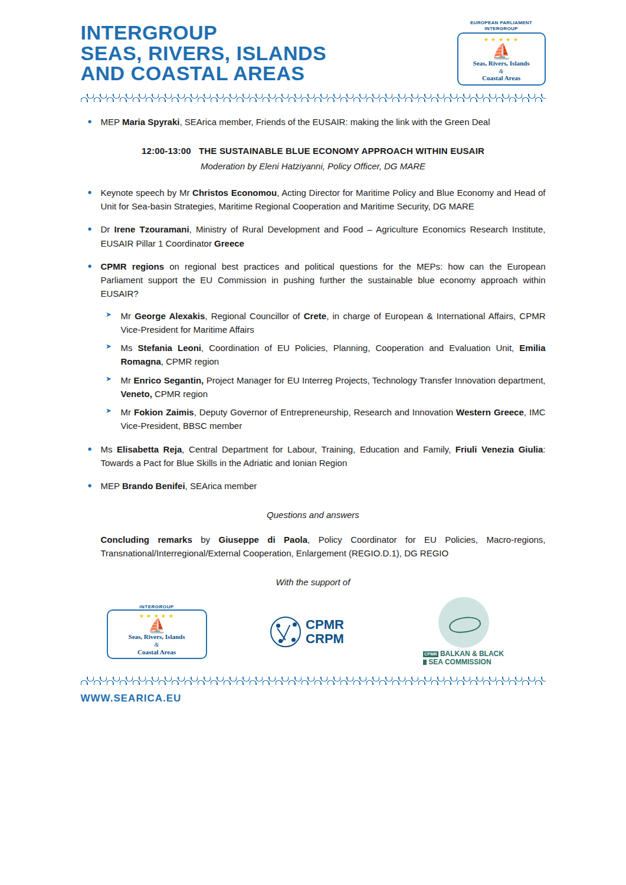Intergroup Seas, Rivers, Islands and Coastal Areas
European Parliament
Intergroup
★ ★ ★ ★ ★
⛵
Seas, Rivers, Islands
&
Coastal Areas
MEP Maria Spyraki, SEArica member, Friends of the EUSAIR: making the link with the Green Deal
12:00-13:00 THE SUSTAINABLE BLUE ECONOMY APPROACH WITHIN EUSAIR
Moderation by Eleni Hatziyanni, Policy Officer, DG MARE
Keynote speech by Mr Christos Economou, Acting Director for Maritime Policy and Blue Economy and Head of Unit for Sea-basin Strategies, Maritime Regional Cooperation and Maritime Security, DG MARE
Dr Irene Tzouramani, Ministry of Rural Development and Food – Agriculture Economics Research Institute, EUSAIR Pillar 1 Coordinator Greece
CPMR regions on regional best practices and political questions for the MEPs: how can the European Parliament support the EU Commission in pushing further the sustainable blue economy approach within EUSAIR?
Mr George Alexakis, Regional Councillor of Crete, in charge of European & International Affairs, CPMR Vice-President for Maritime Affairs
Ms Stefania Leoni, Coordination of EU Policies, Planning, Cooperation and Evaluation Unit, Emilia Romagna, CPMR region
Mr Enrico Segantin, Project Manager for EU Interreg Projects, Technology Transfer Innovation department, Veneto, CPMR region
Mr Fokion Zaimis, Deputy Governor of Entrepreneurship, Research and Innovation Western Greece, IMC Vice-President, BBSC member
Ms Elisabetta Reja, Central Department for Labour, Training, Education and Family, Friuli Venezia Giulia: Towards a Pact for Blue Skills in the Adriatic and Ionian Region
MEP Brando Benifei, SEArica member
Questions and answers
Concluding remarks by Giuseppe di Paola, Policy Coordinator for EU Policies, Macro-regions, Transnational/Interregional/External Cooperation, Enlargement (REGIO.D.1), DG REGIO
With the support of
Intergroup
★ ★ ★ ★ ★
⛵
Seas, Rivers, Islands
&
Coastal Areas
CPMRCRPM
CPMRBALKAN & BLACK
SEA COMMISSION
www.searica.eu